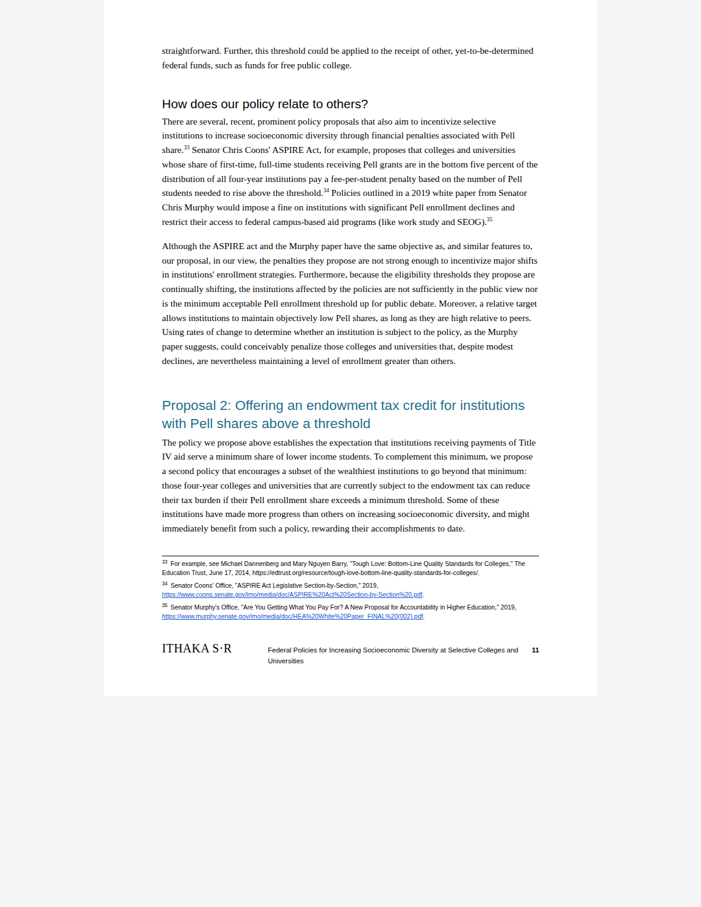straightforward. Further, this threshold could be applied to the receipt of other, yet-to-be-determined federal funds, such as funds for free public college.
How does our policy relate to others?
There are several, recent, prominent policy proposals that also aim to incentivize selective institutions to increase socioeconomic diversity through financial penalties associated with Pell share.33 Senator Chris Coons' ASPIRE Act, for example, proposes that colleges and universities whose share of first-time, full-time students receiving Pell grants are in the bottom five percent of the distribution of all four-year institutions pay a fee-per-student penalty based on the number of Pell students needed to rise above the threshold.34 Policies outlined in a 2019 white paper from Senator Chris Murphy would impose a fine on institutions with significant Pell enrollment declines and restrict their access to federal campus-based aid programs (like work study and SEOG).35
Although the ASPIRE act and the Murphy paper have the same objective as, and similar features to, our proposal, in our view, the penalties they propose are not strong enough to incentivize major shifts in institutions' enrollment strategies. Furthermore, because the eligibility thresholds they propose are continually shifting, the institutions affected by the policies are not sufficiently in the public view nor is the minimum acceptable Pell enrollment threshold up for public debate. Moreover, a relative target allows institutions to maintain objectively low Pell shares, as long as they are high relative to peers. Using rates of change to determine whether an institution is subject to the policy, as the Murphy paper suggests, could conceivably penalize those colleges and universities that, despite modest declines, are nevertheless maintaining a level of enrollment greater than others.
Proposal 2: Offering an endowment tax credit for institutions with Pell shares above a threshold
The policy we propose above establishes the expectation that institutions receiving payments of Title IV aid serve a minimum share of lower income students. To complement this minimum, we propose a second policy that encourages a subset of the wealthiest institutions to go beyond that minimum: those four-year colleges and universities that are currently subject to the endowment tax can reduce their tax burden if their Pell enrollment share exceeds a minimum threshold. Some of these institutions have made more progress than others on increasing socioeconomic diversity, and might immediately benefit from such a policy, rewarding their accomplishments to date.
33 For example, see Michael Dannenberg and Mary Nguyen Barry, "Tough Love: Bottom-Line Quality Standards for Colleges," The Education Trust, June 17, 2014, https://edtrust.org/resource/tough-love-bottom-line-quality-standards-for-colleges/.
34 Senator Coons' Office, "ASPIRE Act Legislative Section-by-Section," 2019,
https://www.coons.senate.gov/imo/media/doc/ASPIRE%20Act%20Section-by-Section%20.pdf.
35 Senator Murphy's Office, "Are You Getting What You Pay For? A New Proposal for Accountability in Higher Education," 2019,
https://www.murphy.senate.gov/imo/media/doc/HEA%20White%20Paper_FINAL%20(002).pdf.
ITHAKA S·R Federal Policies for Increasing Socioeconomic Diversity at Selective Colleges and Universities 11